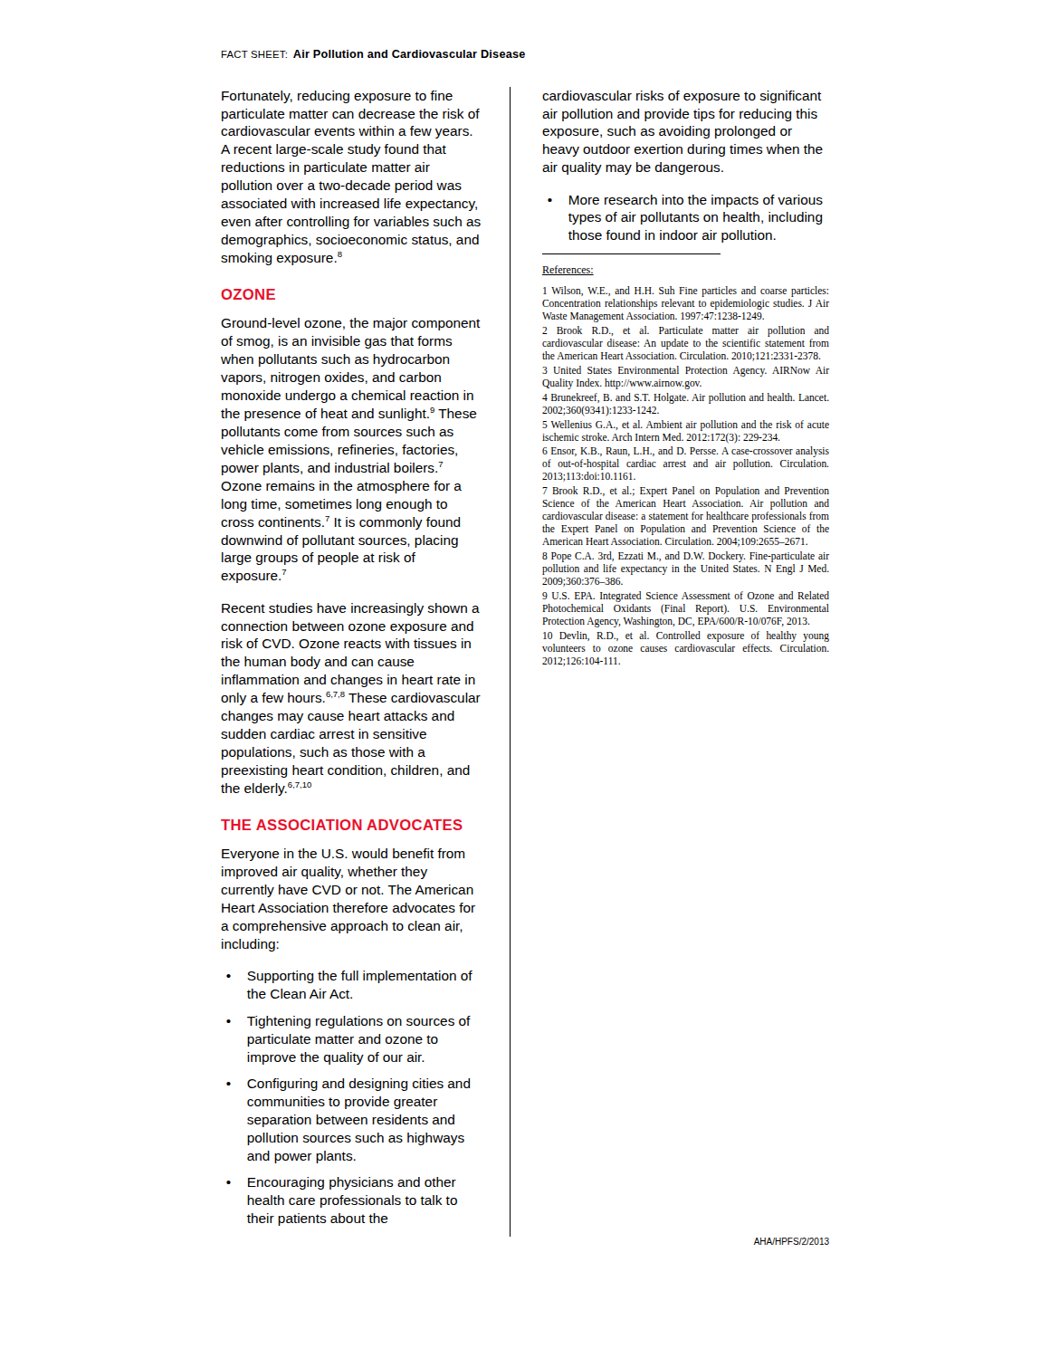FACT SHEET: Air Pollution and Cardiovascular Disease
Fortunately, reducing exposure to fine particulate matter can decrease the risk of cardiovascular events within a few years. A recent large-scale study found that reductions in particulate matter air pollution over a two-decade period was associated with increased life expectancy, even after controlling for variables such as demographics, socioeconomic status, and smoking exposure.8
Ozone
Ground-level ozone, the major component of smog, is an invisible gas that forms when pollutants such as hydrocarbon vapors, nitrogen oxides, and carbon monoxide undergo a chemical reaction in the presence of heat and sunlight.9 These pollutants come from sources such as vehicle emissions, refineries, factories, power plants, and industrial boilers.7 Ozone remains in the atmosphere for a long time, sometimes long enough to cross continents.7 It is commonly found downwind of pollutant sources, placing large groups of people at risk of exposure.7
Recent studies have increasingly shown a connection between ozone exposure and risk of CVD. Ozone reacts with tissues in the human body and can cause inflammation and changes in heart rate in only a few hours.6,7,8 These cardiovascular changes may cause heart attacks and sudden cardiac arrest in sensitive populations, such as those with a preexisting heart condition, children, and the elderly.6,7,10
The Association Advocates
Everyone in the U.S. would benefit from improved air quality, whether they currently have CVD or not. The American Heart Association therefore advocates for a comprehensive approach to clean air, including:
Supporting the full implementation of the Clean Air Act.
Tightening regulations on sources of particulate matter and ozone to improve the quality of our air.
Configuring and designing cities and communities to provide greater separation between residents and pollution sources such as highways and power plants.
Encouraging physicians and other health care professionals to talk to their patients about the
cardiovascular risks of exposure to significant air pollution and provide tips for reducing this exposure, such as avoiding prolonged or heavy outdoor exertion during times when the air quality may be dangerous.
More research into the impacts of various types of air pollutants on health, including those found in indoor air pollution.
References:
1 Wilson, W.E., and H.H. Suh Fine particles and coarse particles: Concentration relationships relevant to epidemiologic studies. J Air Waste Management Association. 1997:47:1238-1249.
2 Brook R.D., et al. Particulate matter air pollution and cardiovascular disease: An update to the scientific statement from the American Heart Association. Circulation. 2010;121:2331-2378.
3 United States Environmental Protection Agency. AIRNow Air Quality Index. http://www.airnow.gov.
4 Brunekreef, B. and S.T. Holgate. Air pollution and health. Lancet. 2002;360(9341):1233-1242.
5 Wellenius G.A., et al. Ambient air pollution and the risk of acute ischemic stroke. Arch Intern Med. 2012:172(3): 229-234.
6 Ensor, K.B., Raun, L.H., and D. Persse. A case-crossover analysis of out-of-hospital cardiac arrest and air pollution. Circulation. 2013;113:doi:10.1161.
7 Brook R.D., et al.; Expert Panel on Population and Prevention Science of the American Heart Association. Air pollution and cardiovascular disease: a statement for healthcare professionals from the Expert Panel on Population and Prevention Science of the American Heart Association. Circulation. 2004;109:2655–2671.
8 Pope C.A. 3rd, Ezzati M., and D.W. Dockery. Fine-particulate air pollution and life expectancy in the United States. N Engl J Med. 2009;360:376–386.
9 U.S. EPA. Integrated Science Assessment of Ozone and Related Photochemical Oxidants (Final Report). U.S. Environmental Protection Agency, Washington, DC, EPA/600/R-10/076F, 2013.
10 Devlin, R.D., et al. Controlled exposure of healthy young volunteers to ozone causes cardiovascular effects. Circulation. 2012;126:104-111.
AHA/HPFS/2/2013